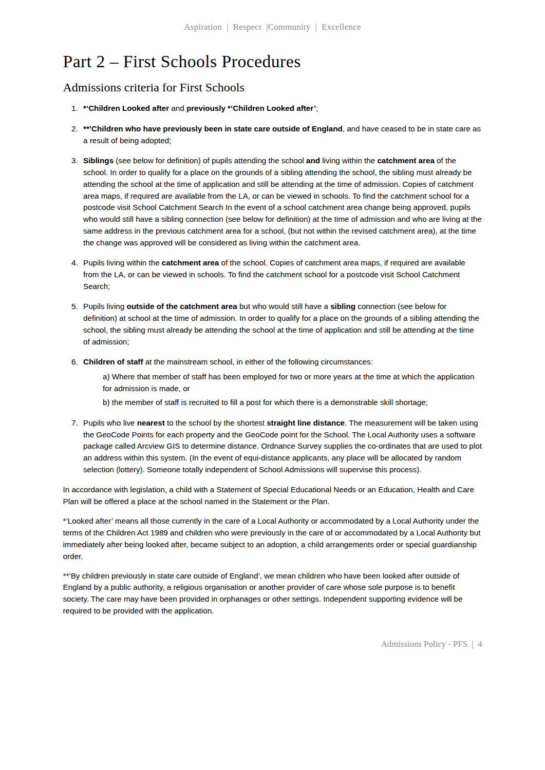Aspiration | Respect |Community | Excellence
Part 2 – First Schools Procedures
Admissions criteria for First Schools
*‘Children Looked after and previously *‘Children Looked after’;
**’Children who have previously been in state care outside of England, and have ceased to be in state care as a result of being adopted;
Siblings (see below for definition) of pupils attending the school and living within the catchment area of the school. In order to qualify for a place on the grounds of a sibling attending the school, the sibling must already be attending the school at the time of application and still be attending at the time of admission. Copies of catchment area maps, if required are available from the LA, or can be viewed in schools. To find the catchment school for a postcode visit School Catchment Search In the event of a school catchment area change being approved, pupils who would still have a sibling connection (see below for definition) at the time of admission and who are living at the same address in the previous catchment area for a school, (but not within the revised catchment area), at the time the change was approved will be considered as living within the catchment area.
Pupils living within the catchment area of the school. Copies of catchment area maps, if required are available from the LA, or can be viewed in schools. To find the catchment school for a postcode visit School Catchment Search;
Pupils living outside of the catchment area but who would still have a sibling connection (see below for definition) at school at the time of admission. In order to qualify for a place on the grounds of a sibling attending the school, the sibling must already be attending the school at the time of application and still be attending at the time of admission;
Children of staff at the mainstream school, in either of the following circumstances:
a) Where that member of staff has been employed for two or more years at the time at which the application for admission is made, or
b) the member of staff is recruited to fill a post for which there is a demonstrable skill shortage;
Pupils who live nearest to the school by the shortest straight line distance. The measurement will be taken using the GeoCode Points for each property and the GeoCode point for the School. The Local Authority uses a software package called Arcview GIS to determine distance. Ordnance Survey supplies the co-ordinates that are used to plot an address within this system. (In the event of equi-distance applicants, any place will be allocated by random selection (lottery). Someone totally independent of School Admissions will supervise this process).
In accordance with legislation, a child with a Statement of Special Educational Needs or an Education, Health and Care Plan will be offered a place at the school named in the Statement or the Plan.
*’Looked after’ means all those currently in the care of a Local Authority or accommodated by a Local Authority under the terms of the Children Act 1989 and children who were previously in the care of or accommodated by a Local Authority but immediately after being looked after, became subject to an adoption, a child arrangements order or special guardianship order.
**’By children previously in state care outside of England’, we mean children who have been looked after outside of England by a public authority, a religious organisation or another provider of care whose sole purpose is to benefit society. The care may have been provided in orphanages or other settings. Independent supporting evidence will be required to be provided with the application.
Admissions Policy - PFS | 4